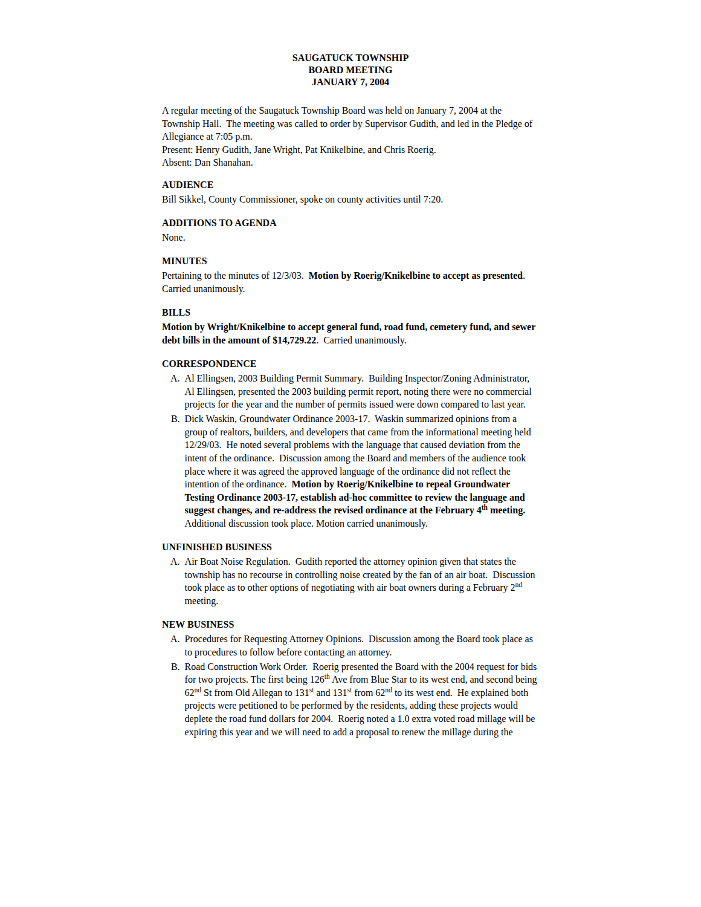SAUGATUCK TOWNSHIP
BOARD MEETING
JANUARY 7, 2004
A regular meeting of the Saugatuck Township Board was held on January 7, 2004 at the Township Hall. The meeting was called to order by Supervisor Gudith, and led in the Pledge of Allegiance at 7:05 p.m.
Present: Henry Gudith, Jane Wright, Pat Knikelbine, and Chris Roerig.
Absent: Dan Shanahan.
AUDIENCE
Bill Sikkel, County Commissioner, spoke on county activities until 7:20.
ADDITIONS TO AGENDA
None.
MINUTES
Pertaining to the minutes of 12/3/03. Motion by Roerig/Knikelbine to accept as presented. Carried unanimously.
BILLS
Motion by Wright/Knikelbine to accept general fund, road fund, cemetery fund, and sewer debt bills in the amount of $14,729.22. Carried unanimously.
CORRESPONDENCE
Al Ellingsen, 2003 Building Permit Summary. Building Inspector/Zoning Administrator, Al Ellingsen, presented the 2003 building permit report, noting there were no commercial projects for the year and the number of permits issued were down compared to last year.
Dick Waskin, Groundwater Ordinance 2003-17. Waskin summarized opinions from a group of realtors, builders, and developers that came from the informational meeting held 12/29/03. He noted several problems with the language that caused deviation from the intent of the ordinance. Discussion among the Board and members of the audience took place where it was agreed the approved language of the ordinance did not reflect the intention of the ordinance. Motion by Roerig/Knikelbine to repeal Groundwater Testing Ordinance 2003-17, establish ad-hoc committee to review the language and suggest changes, and re-address the revised ordinance at the February 4th meeting. Additional discussion took place. Motion carried unanimously.
UNFINISHED BUSINESS
Air Boat Noise Regulation. Gudith reported the attorney opinion given that states the township has no recourse in controlling noise created by the fan of an air boat. Discussion took place as to other options of negotiating with air boat owners during a February 2nd meeting.
NEW BUSINESS
Procedures for Requesting Attorney Opinions. Discussion among the Board took place as to procedures to follow before contacting an attorney.
Road Construction Work Order. Roerig presented the Board with the 2004 request for bids for two projects. The first being 126th Ave from Blue Star to its west end, and second being 62nd St from Old Allegan to 131st and 131st from 62nd to its west end. He explained both projects were petitioned to be performed by the residents, adding these projects would deplete the road fund dollars for 2004. Roerig noted a 1.0 extra voted road millage will be expiring this year and we will need to add a proposal to renew the millage during the